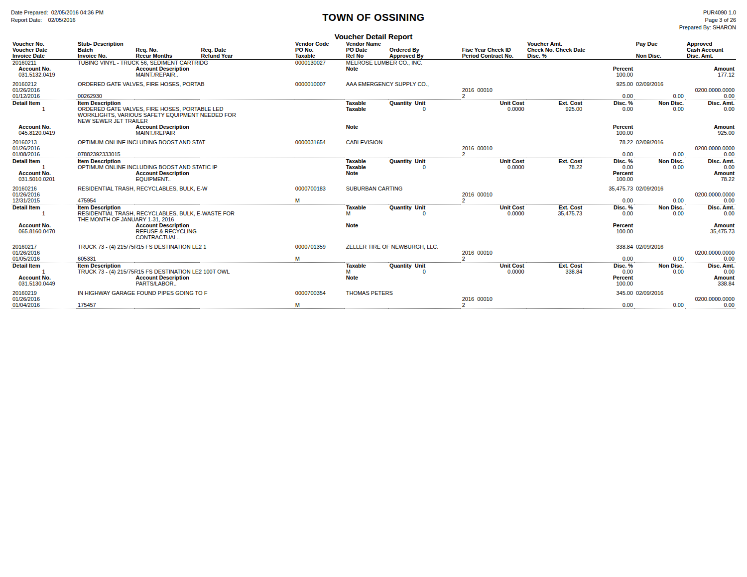| Date Prepared: 02/05/2016 04:36 PM Report Date: 02/05/2016 | TOWN OF OSSINING | PUR4090 1.0 Page 3 of 26 Prepared By: SHARON |
Voucher Detail Report
| Voucher No. | Stub- Description | Vendor Code | Vendor Name | Voucher Amt. | Pay Due | Approved |
| Voucher Date | Batch | Req. No. | Req. Date | PO No. | PO Date | Ordered By | Fisc Year Check ID | Check No. Check Date | | Cash Account |
| Invoice Date | Invoice No. | Recur Months | Refund Year | Taxable | Ref No | Approved By | Period Contract No. | Disc. % | Non Disc. | Disc. Amt. |
| 20160211 | TUBING VINYL - TRUCK 56, SEDIMENT CARTRIDG | 0000130027 | MELROSE LUMBER CO., INC. | | | | |
| Account No. | Account Description | | Note | | Percent | | Amount |
| 031.5132.0419 | MAINT./REPAIR.. | | | | 100.00 | | 177.12 |
| 20160212 | ORDERED GATE VALVES, FIRE HOSES, PORTAB | 0000010007 | AAA EMERGENCY SUPPLY CO., | 925.00 | 02/09/2016 | |
| 01/26/2016 | | 2016 00010 | | | 0200.0000.0000 |
| 01/12/2016 | 00262930 | | 2 | 0.00 | 0.00 | 0.00 |
| Detail Item | Item Description | | Taxable | Quantity Unit | Unit Cost | Ext. Cost | Disc. % | Non Disc. | Disc. Amt. |
| 1 | ORDERED GATE VALVES, FIRE HOSES, PORTABLE LED WORKLIGHTS, VARIOUS SAFETY EQUIPMENT NEEDED FOR NEW SEWER JET TRAILER | | Taxable | 0 | 0.0000 | 925.00 | 0.00 | 0.00 | 0.00 |
| Account No. | Account Description | | Note | | Percent | | Amount |
| 045.8120.0419 | MAINT./REPAIR | | | | 100.00 | | 925.00 |
| 20160213 | OPTIMUM ONLINE INCLUDING BOOST AND STAT | 0000031654 | CABLEVISION | 78.22 | 02/09/2016 | |
| 01/26/2016 | | 2016 00010 | | | 0200.0000.0000 |
| 01/08/2016 | 07882392333015 | | 2 | 0.00 | 0.00 | 0.00 |
| Detail Item | Item Description | | Taxable | Quantity Unit | Unit Cost | Ext. Cost | Disc. % | Non Disc. | Disc. Amt. |
| 1 | OPTIMUM ONLINE INCLUDING BOOST AND STATIC IP | | Taxable | 0 | 0.0000 | 78.22 | 0.00 | 0.00 | 0.00 |
| Account No. | Account Description | | Note | | Percent | | Amount |
| 031.5010.0201 | EQUIPMENT.. | | | | 100.00 | | 78.22 |
| 20160216 | RESIDENTIAL TRASH, RECYCLABLES, BULK, E-W | 0000700183 | SUBURBAN CARTING | 35,475.73 | 02/09/2016 | |
| 01/26/2016 | | 2016 00010 | | | 0200.0000.0000 |
| 12/31/2015 | 475954 | | M | | 2 | 0.00 | 0.00 | 0.00 |
| Detail Item | Item Description | | Taxable | Quantity Unit | Unit Cost | Ext. Cost | Disc. % | Non Disc. | Disc. Amt. |
| 1 | RESIDENTIAL TRASH, RECYCLABLES, BULK, E-WASTE FOR THE MONTH OF JANUARY 1-31, 2016 | | M | 0 | 0.0000 | 35,475.73 | 0.00 | 0.00 | 0.00 |
| Account No. | Account Description | | Note | | Percent | | Amount |
| 065.8160.0470 | REFUSE & RECYCLING CONTRACTUAL.. | | | | 100.00 | | 35,475.73 |
| 20160217 | TRUCK 73 - (4) 215/75R15 FS DESTINATION LE2 1 | 0000701359 | ZELLER TIRE OF NEWBURGH, LLC. | 338.84 | 02/09/2016 | |
| 01/26/2016 | | 2016 00010 | | | 0200.0000.0000 |
| 01/05/2016 | 605331 | | M | | 2 | 0.00 | 0.00 | 0.00 |
| Detail Item | Item Description | | Taxable | Quantity Unit | Unit Cost | Ext. Cost | Disc. % | Non Disc. | Disc. Amt. |
| 1 | TRUCK 73 - (4) 215/75R15 FS DESTINATION LE2 100T OWL | | M | 0 | 0.0000 | 338.84 | 0.00 | 0.00 | 0.00 |
| Account No. | Account Description | | Note | | Percent | | Amount |
| 031.5130.0449 | PARTS/LABOR.. | | | | 100.00 | | 338.84 |
| 20160219 | IN HIGHWAY GARAGE FOUND PIPES GOING TO F | 0000700354 | THOMAS PETERS | 345.00 | 02/09/2016 | |
| 01/26/2016 | | 2016 00010 | | | 0200.0000.0000 |
| 01/04/2016 | 175457 | | M | | 2 | 0.00 | 0.00 | 0.00 |